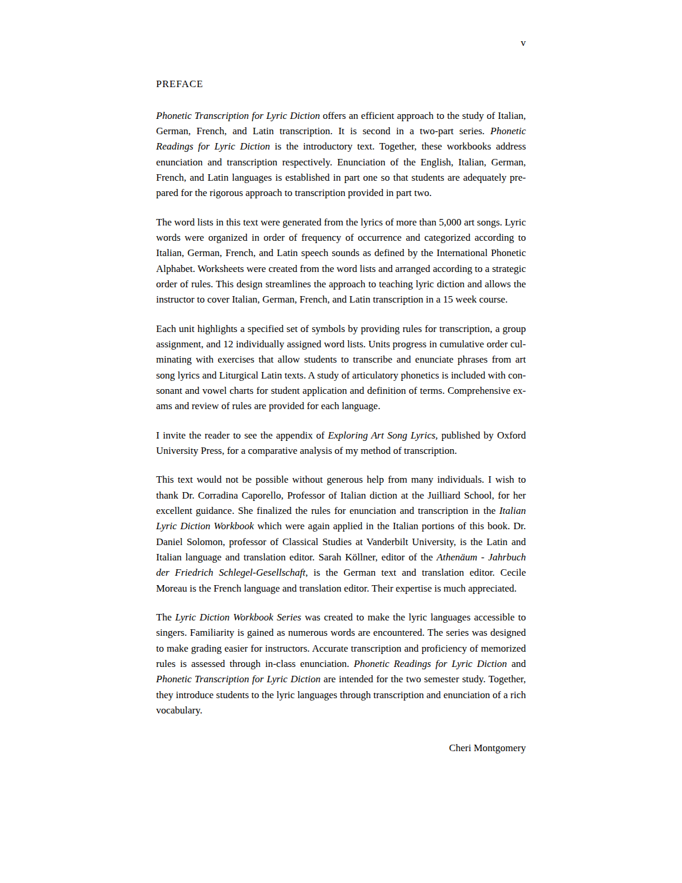v
PREFACE
Phonetic Transcription for Lyric Diction offers an efficient approach to the study of Italian, German, French, and Latin transcription. It is second in a two-part series. Phonetic Readings for Lyric Diction is the introductory text. Together, these workbooks address enunciation and transcription respectively. Enunciation of the English, Italian, German, French, and Latin languages is established in part one so that students are adequately prepared for the rigorous approach to transcription provided in part two.
The word lists in this text were generated from the lyrics of more than 5,000 art songs. Lyric words were organized in order of frequency of occurrence and categorized according to Italian, German, French, and Latin speech sounds as defined by the International Phonetic Alphabet. Worksheets were created from the word lists and arranged according to a strategic order of rules. This design streamlines the approach to teaching lyric diction and allows the instructor to cover Italian, German, French, and Latin transcription in a 15 week course.
Each unit highlights a specified set of symbols by providing rules for transcription, a group assignment, and 12 individually assigned word lists. Units progress in cumulative order culminating with exercises that allow students to transcribe and enunciate phrases from art song lyrics and Liturgical Latin texts. A study of articulatory phonetics is included with consonant and vowel charts for student application and definition of terms. Comprehensive exams and review of rules are provided for each language.
I invite the reader to see the appendix of Exploring Art Song Lyrics, published by Oxford University Press, for a comparative analysis of my method of transcription.
This text would not be possible without generous help from many individuals. I wish to thank Dr. Corradina Caporello, Professor of Italian diction at the Juilliard School, for her excellent guidance. She finalized the rules for enunciation and transcription in the Italian Lyric Diction Workbook which were again applied in the Italian portions of this book. Dr. Daniel Solomon, professor of Classical Studies at Vanderbilt University, is the Latin and Italian language and translation editor. Sarah Köllner, editor of the Athenäum - Jahrbuch der Friedrich Schlegel-Gesellschaft, is the German text and translation editor. Cecile Moreau is the French language and translation editor. Their expertise is much appreciated.
The Lyric Diction Workbook Series was created to make the lyric languages accessible to singers. Familiarity is gained as numerous words are encountered. The series was designed to make grading easier for instructors. Accurate transcription and proficiency of memorized rules is assessed through in-class enunciation. Phonetic Readings for Lyric Diction and Phonetic Transcription for Lyric Diction are intended for the two semester study. Together, they introduce students to the lyric languages through transcription and enunciation of a rich vocabulary.
Cheri Montgomery